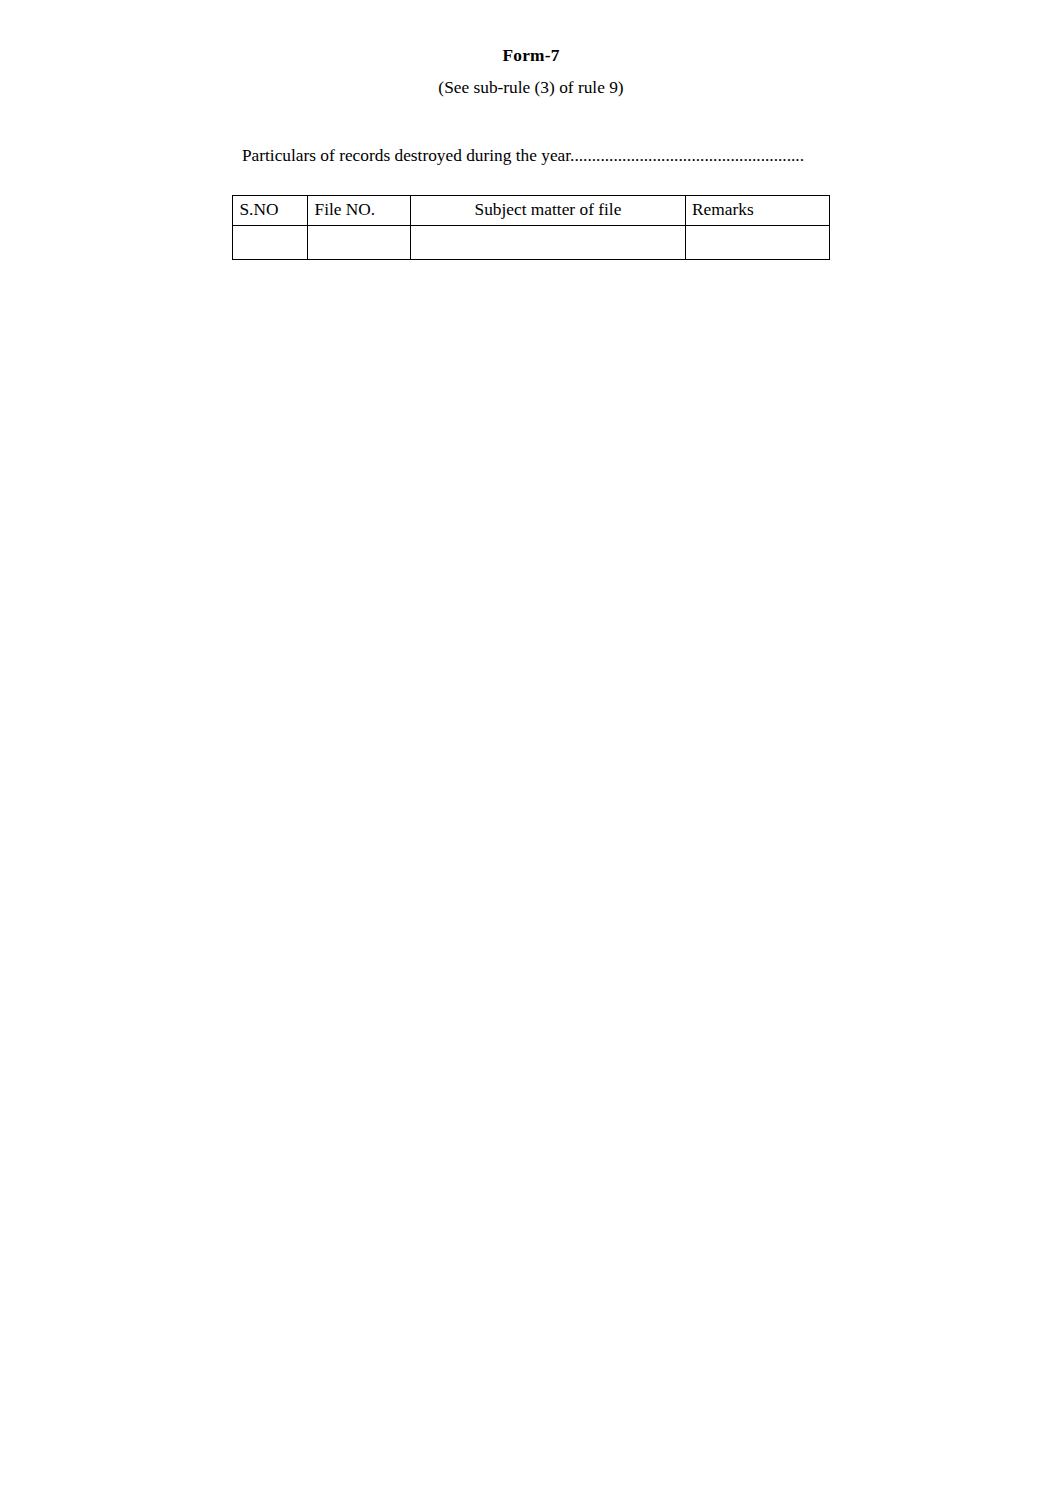Form-7
(See sub-rule (3) of rule 9)
Particulars of records destroyed during the year......................................................
| S.NO | File NO. | Subject matter of file | Remarks |
| --- | --- | --- | --- |